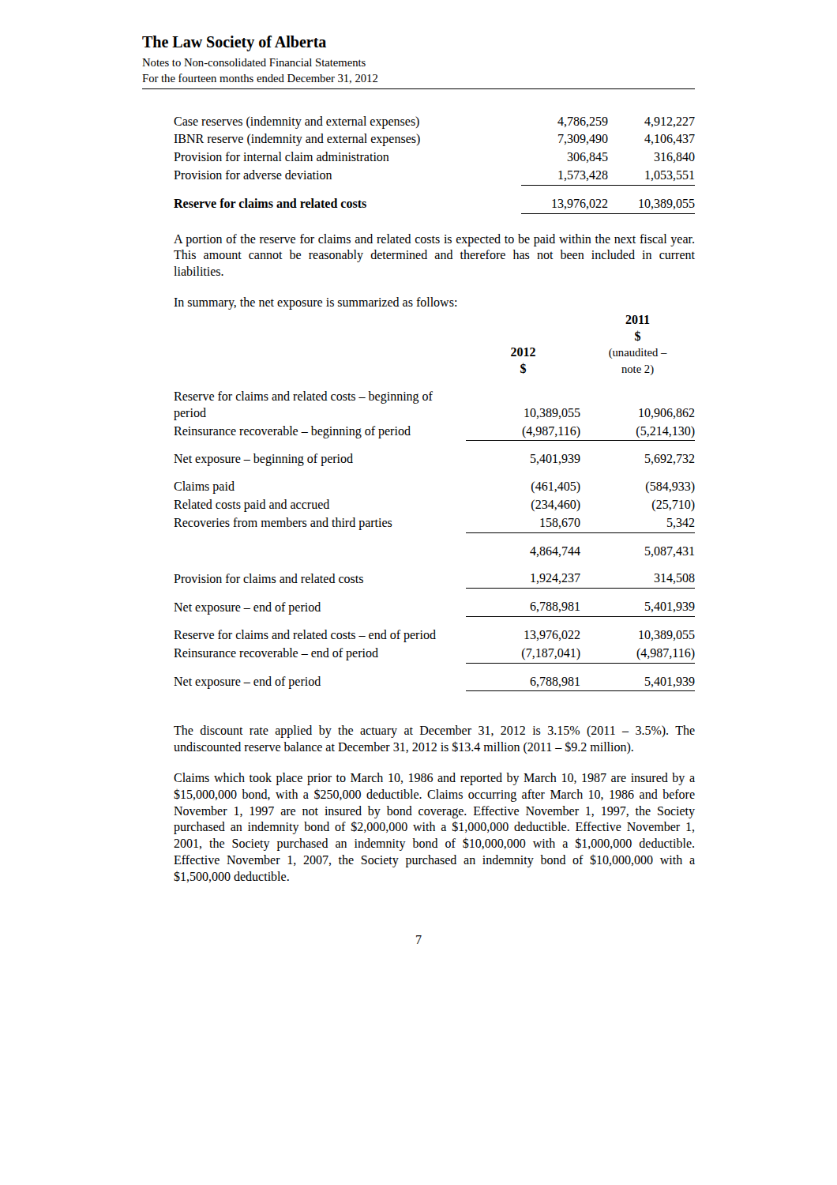The Law Society of Alberta
Notes to Non-consolidated Financial Statements
For the fourteen months ended December 31, 2012
| Case reserves (indemnity and external expenses) | 4,786,259 | 4,912,227 |
| IBNR reserve (indemnity and external expenses) | 7,309,490 | 4,106,437 |
| Provision for internal claim administration | 306,845 | 316,840 |
| Provision for adverse deviation | 1,573,428 | 1,053,551 |
| Reserve for claims and related costs | 13,976,022 | 10,389,055 |
A portion of the reserve for claims and related costs is expected to be paid within the next fiscal year. This amount cannot be reasonably determined and therefore has not been included in current liabilities.
In summary, the net exposure is summarized as follows:
| | 2012 $ | 2011 $ (unaudited – note 2) |
| Reserve for claims and related costs – beginning of period | 10,389,055 | 10,906,862 |
| Reinsurance recoverable – beginning of period | (4,987,116) | (5,214,130) |
| Net exposure – beginning of period | 5,401,939 | 5,692,732 |
| Claims paid | (461,405) | (584,933) |
| Related costs paid and accrued | (234,460) | (25,710) |
| Recoveries from members and third parties | 158,670 | 5,342 |
| | 4,864,744 | 5,087,431 |
| Provision for claims and related costs | 1,924,237 | 314,508 |
| Net exposure – end of period | 6,788,981 | 5,401,939 |
| Reserve for claims and related costs – end of period | 13,976,022 | 10,389,055 |
| Reinsurance recoverable – end of period | (7,187,041) | (4,987,116) |
| Net exposure – end of period | 6,788,981 | 5,401,939 |
The discount rate applied by the actuary at December 31, 2012 is 3.15% (2011 – 3.5%). The undiscounted reserve balance at December 31, 2012 is $13.4 million (2011 – $9.2 million).
Claims which took place prior to March 10, 1986 and reported by March 10, 1987 are insured by a $15,000,000 bond, with a $250,000 deductible. Claims occurring after March 10, 1986 and before November 1, 1997 are not insured by bond coverage. Effective November 1, 1997, the Society purchased an indemnity bond of $2,000,000 with a $1,000,000 deductible. Effective November 1, 2001, the Society purchased an indemnity bond of $10,000,000 with a $1,000,000 deductible. Effective November 1, 2007, the Society purchased an indemnity bond of $10,000,000 with a $1,500,000 deductible.
7